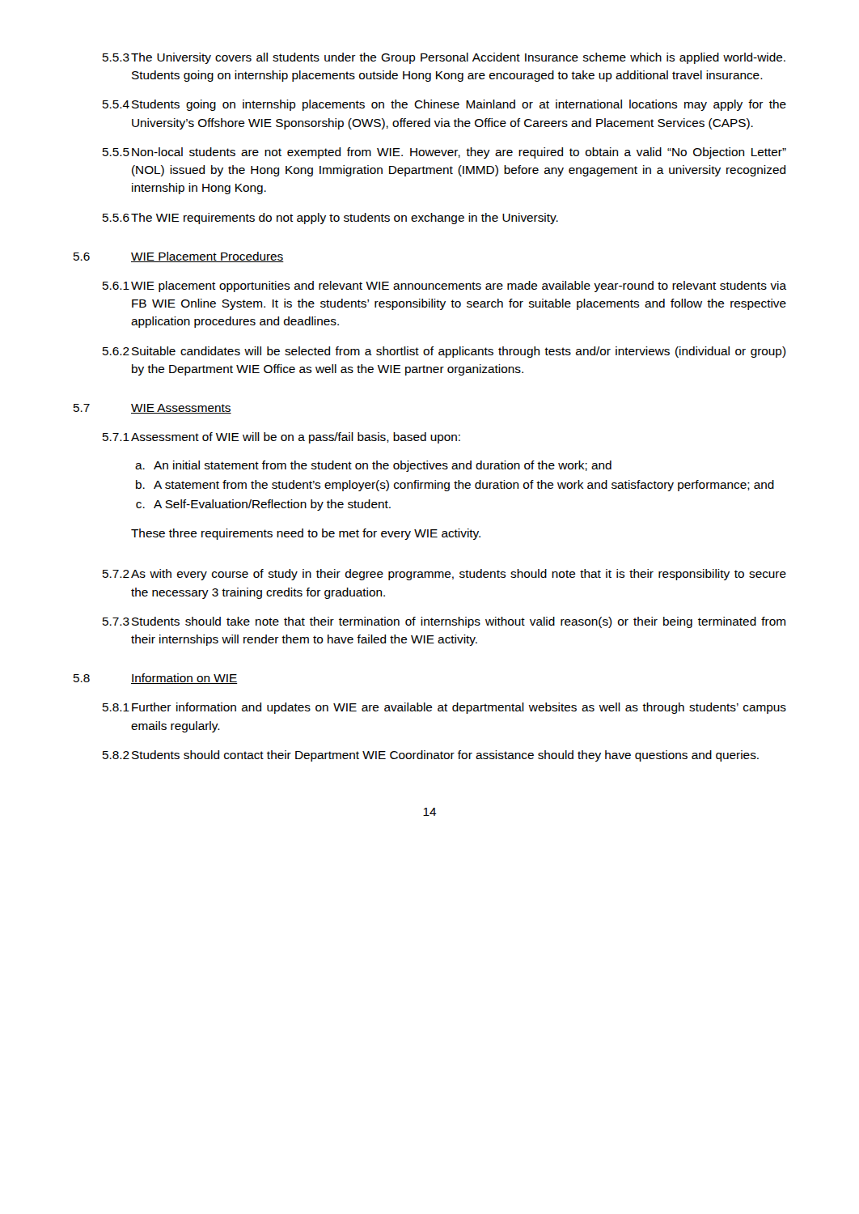5.5.3
The University covers all students under the Group Personal Accident Insurance scheme which is applied world-wide. Students going on internship placements outside Hong Kong are encouraged to take up additional travel insurance.
5.5.4
Students going on internship placements on the Chinese Mainland or at international locations may apply for the University’s Offshore WIE Sponsorship (OWS), offered via the Office of Careers and Placement Services (CAPS).
5.5.5
Non-local students are not exempted from WIE. However, they are required to obtain a valid “No Objection Letter” (NOL) issued by the Hong Kong Immigration Department (IMMD) before any engagement in a university recognized internship in Hong Kong.
5.5.6
The WIE requirements do not apply to students on exchange in the University.
5.6
WIE Placement Procedures
5.6.1
WIE placement opportunities and relevant WIE announcements are made available year-round to relevant students via FB WIE Online System. It is the students’ responsibility to search for suitable placements and follow the respective application procedures and deadlines.
5.6.2
Suitable candidates will be selected from a shortlist of applicants through tests and/or interviews (individual or group) by the Department WIE Office as well as the WIE partner organizations.
5.7
WIE Assessments
5.7.1
Assessment of WIE will be on a pass/fail basis, based upon:
An initial statement from the student on the objectives and duration of the work; and
A statement from the student’s employer(s) confirming the duration of the work and satisfactory performance; and
A Self-Evaluation/Reflection by the student.
These three requirements need to be met for every WIE activity.
5.7.2
As with every course of study in their degree programme, students should note that it is their responsibility to secure the necessary 3 training credits for graduation.
5.7.3
Students should take note that their termination of internships without valid reason(s) or their being terminated from their internships will render them to have failed the WIE activity.
5.8
Information on WIE
5.8.1
Further information and updates on WIE are available at departmental websites as well as through students’ campus emails regularly.
5.8.2
Students should contact their Department WIE Coordinator for assistance should they have questions and queries.
14